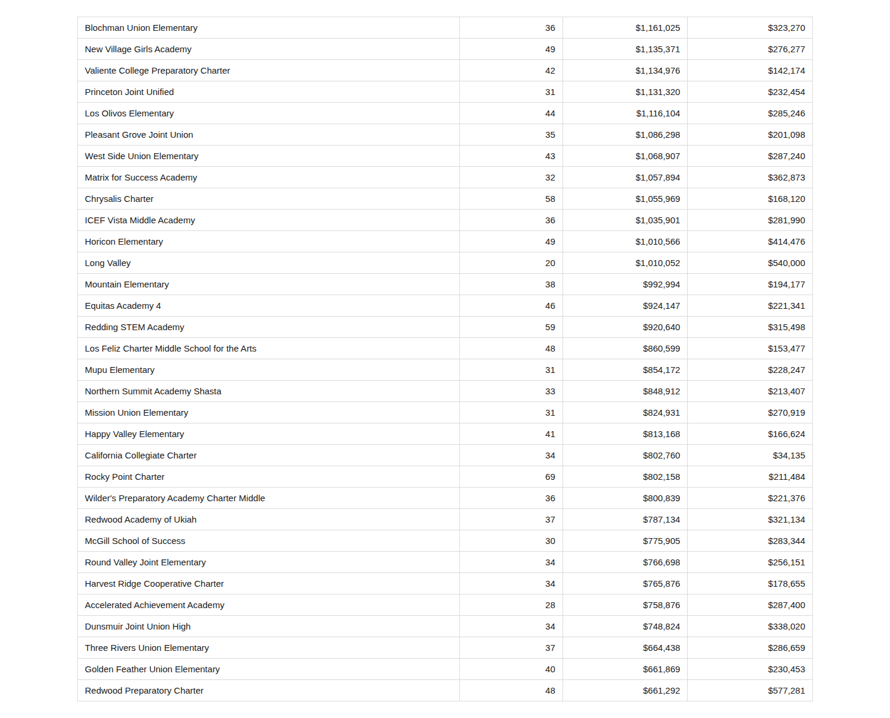| Blochman Union Elementary | 36 | $1,161,025 | $323,270 |
| New Village Girls Academy | 49 | $1,135,371 | $276,277 |
| Valiente College Preparatory Charter | 42 | $1,134,976 | $142,174 |
| Princeton Joint Unified | 31 | $1,131,320 | $232,454 |
| Los Olivos Elementary | 44 | $1,116,104 | $285,246 |
| Pleasant Grove Joint Union | 35 | $1,086,298 | $201,098 |
| West Side Union Elementary | 43 | $1,068,907 | $287,240 |
| Matrix for Success Academy | 32 | $1,057,894 | $362,873 |
| Chrysalis Charter | 58 | $1,055,969 | $168,120 |
| ICEF Vista Middle Academy | 36 | $1,035,901 | $281,990 |
| Horicon Elementary | 49 | $1,010,566 | $414,476 |
| Long Valley | 20 | $1,010,052 | $540,000 |
| Mountain Elementary | 38 | $992,994 | $194,177 |
| Equitas Academy 4 | 46 | $924,147 | $221,341 |
| Redding STEM Academy | 59 | $920,640 | $315,498 |
| Los Feliz Charter Middle School for the Arts | 48 | $860,599 | $153,477 |
| Mupu Elementary | 31 | $854,172 | $228,247 |
| Northern Summit Academy Shasta | 33 | $848,912 | $213,407 |
| Mission Union Elementary | 31 | $824,931 | $270,919 |
| Happy Valley Elementary | 41 | $813,168 | $166,624 |
| California Collegiate Charter | 34 | $802,760 | $34,135 |
| Rocky Point Charter | 69 | $802,158 | $211,484 |
| Wilder's Preparatory Academy Charter Middle | 36 | $800,839 | $221,376 |
| Redwood Academy of Ukiah | 37 | $787,134 | $321,134 |
| McGill School of Success | 30 | $775,905 | $283,344 |
| Round Valley Joint Elementary | 34 | $766,698 | $256,151 |
| Harvest Ridge Cooperative Charter | 34 | $765,876 | $178,655 |
| Accelerated Achievement Academy | 28 | $758,876 | $287,400 |
| Dunsmuir Joint Union High | 34 | $748,824 | $338,020 |
| Three Rivers Union Elementary | 37 | $664,438 | $286,659 |
| Golden Feather Union Elementary | 40 | $661,869 | $230,453 |
| Redwood Preparatory Charter | 48 | $661,292 | $577,281 |